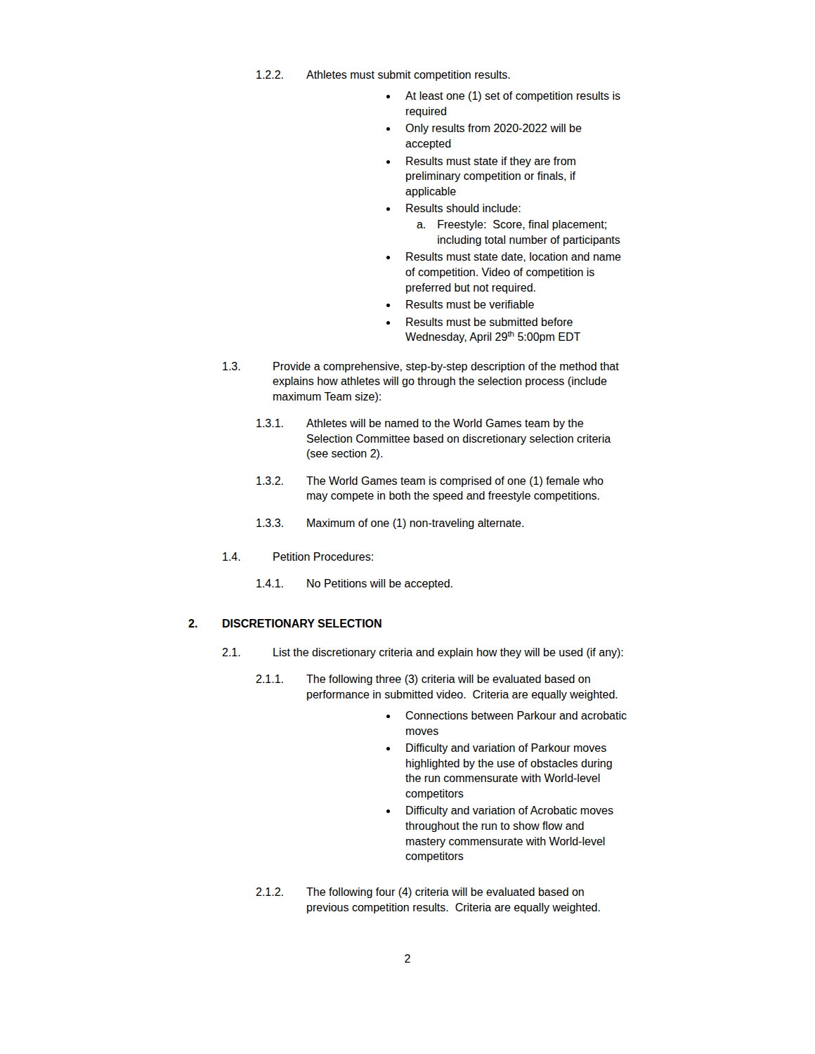1.2.2.
Athletes must submit competition results.
At least one (1) set of competition results is required
Only results from 2020-2022 will be accepted
Results must state if they are from preliminary competition or finals, if applicable
Results should include:
Freestyle: Score, final placement; including total number of participants
Results must state date, location and name of competition. Video of competition is preferred but not required.
Results must be verifiable
Results must be submitted before Wednesday, April 29th 5:00pm EDT
1.3.
Provide a comprehensive, step-by-step description of the method that explains how athletes will go through the selection process (include maximum Team size):
1.3.1.
Athletes will be named to the World Games team by the Selection Committee based on discretionary selection criteria (see section 2).
1.3.2.
The World Games team is comprised of one (1) female who may compete in both the speed and freestyle competitions.
1.3.3.
Maximum of one (1) non-traveling alternate.
1.4.
Petition Procedures:
1.4.1.
No Petitions will be accepted.
2.
DISCRETIONARY SELECTION
2.1.
List the discretionary criteria and explain how they will be used (if any):
2.1.1.
The following three (3) criteria will be evaluated based on performance in submitted video. Criteria are equally weighted.
Connections between Parkour and acrobatic moves
Difficulty and variation of Parkour moves highlighted by the use of obstacles during the run commensurate with World-level competitors
Difficulty and variation of Acrobatic moves throughout the run to show flow and mastery commensurate with World-level competitors
2.1.2.
The following four (4) criteria will be evaluated based on previous competition results. Criteria are equally weighted.
2